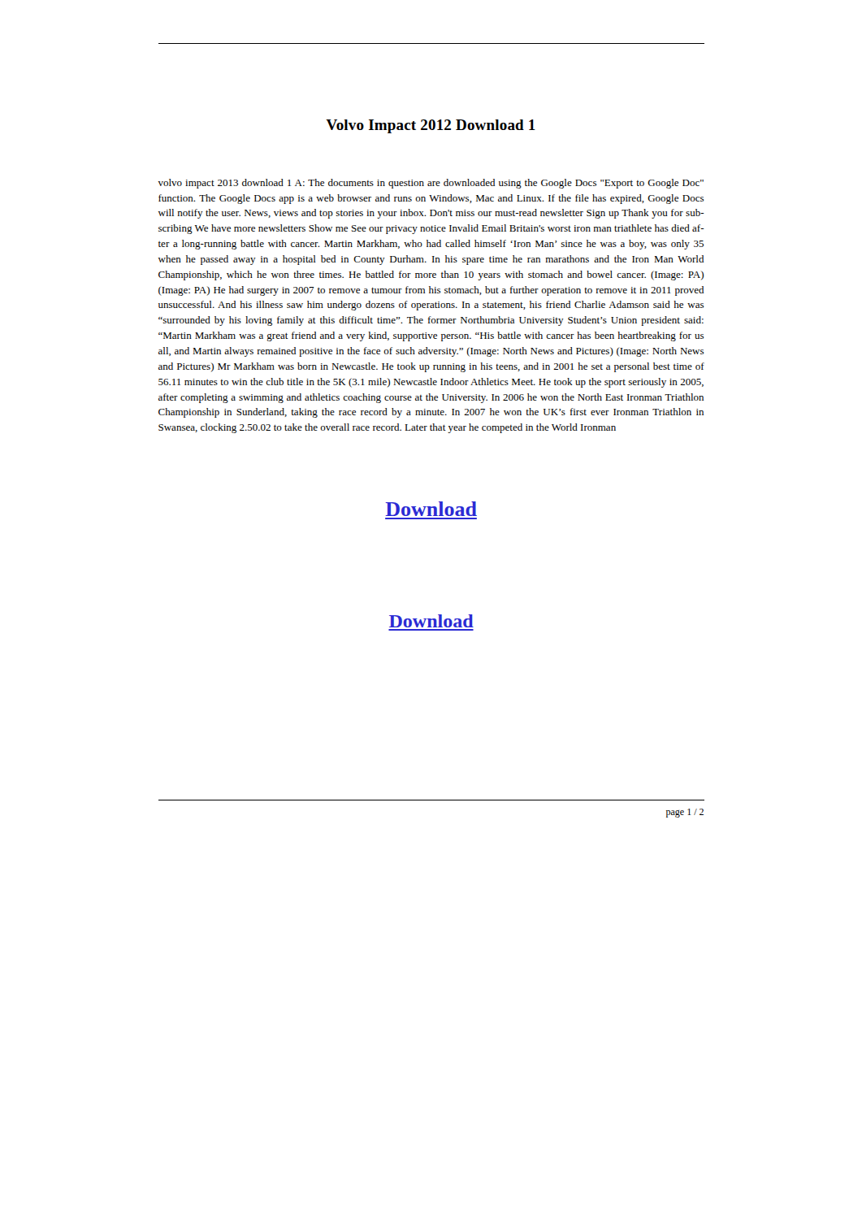Volvo Impact 2012 Download 1
volvo impact 2013 download 1 A: The documents in question are downloaded using the Google Docs "Export to Google Doc" function. The Google Docs app is a web browser and runs on Windows, Mac and Linux. If the file has expired, Google Docs will notify the user. News, views and top stories in your inbox. Don't miss our must-read newsletter Sign up Thank you for subscribing We have more newsletters Show me See our privacy notice Invalid Email Britain's worst iron man triathlete has died after a long-running battle with cancer. Martin Markham, who had called himself ‘Iron Man’ since he was a boy, was only 35 when he passed away in a hospital bed in County Durham. In his spare time he ran marathons and the Iron Man World Championship, which he won three times. He battled for more than 10 years with stomach and bowel cancer. (Image: PA) (Image: PA) He had surgery in 2007 to remove a tumour from his stomach, but a further operation to remove it in 2011 proved unsuccessful. And his illness saw him undergo dozens of operations. In a statement, his friend Charlie Adamson said he was “surrounded by his loving family at this difficult time”. The former Northumbria University Student’s Union president said: “Martin Markham was a great friend and a very kind, supportive person. “His battle with cancer has been heartbreaking for us all, and Martin always remained positive in the face of such adversity.” (Image: North News and Pictures) (Image: North News and Pictures) Mr Markham was born in Newcastle. He took up running in his teens, and in 2001 he set a personal best time of 56.11 minutes to win the club title in the 5K (3.1 mile) Newcastle Indoor Athletics Meet. He took up the sport seriously in 2005, after completing a swimming and athletics coaching course at the University. In 2006 he won the North East Ironman Triathlon Championship in Sunderland, taking the race record by a minute. In 2007 he won the UK’s first ever Ironman Triathlon in Swansea, clocking 2.50.02 to take the overall race record. Later that year he competed in the World Ironman
Download
Download
page 1 / 2